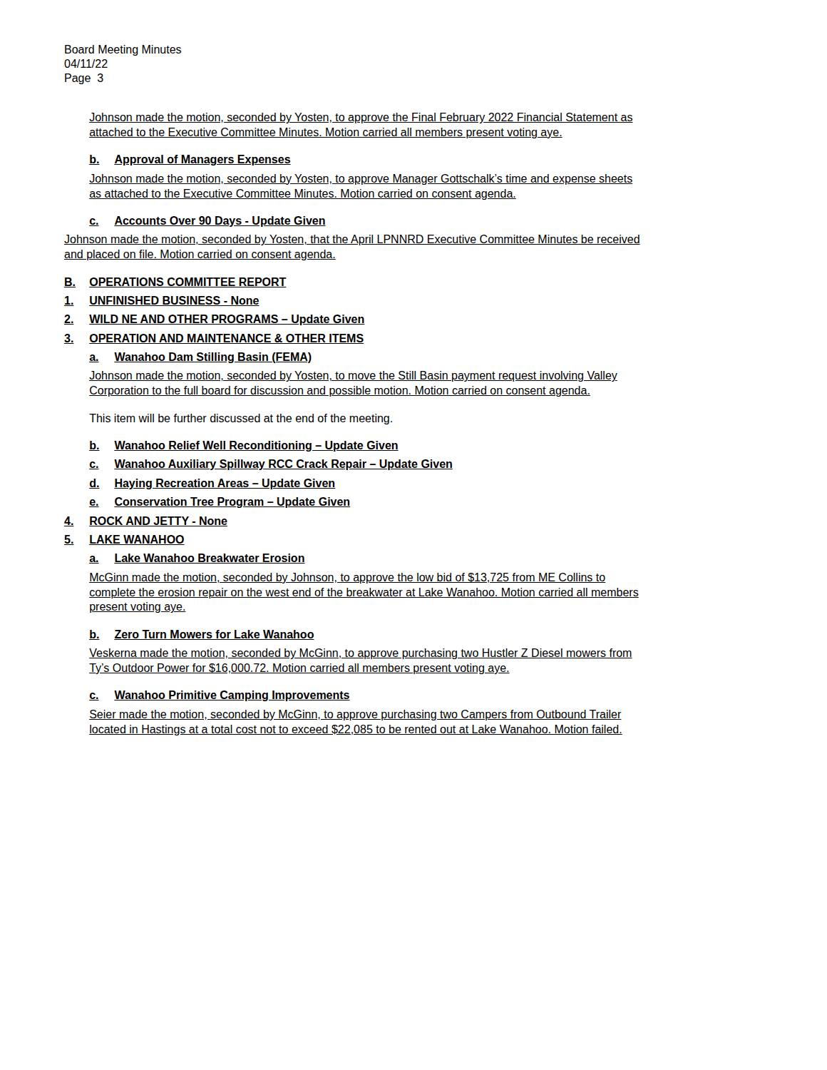Board Meeting Minutes
04/11/22
Page 3
Johnson made the motion, seconded by Yosten, to approve the Final February 2022 Financial Statement as attached to the Executive Committee Minutes. Motion carried all members present voting aye.
b. Approval of Managers Expenses
Johnson made the motion, seconded by Yosten, to approve Manager Gottschalk’s time and expense sheets as attached to the Executive Committee Minutes. Motion carried on consent agenda.
c. Accounts Over 90 Days - Update Given
Johnson made the motion, seconded by Yosten, that the April LPNNRD Executive Committee Minutes be received and placed on file. Motion carried on consent agenda.
B. OPERATIONS COMMITTEE REPORT
1. UNFINISHED BUSINESS - None
2. WILD NE AND OTHER PROGRAMS – Update Given
3. OPERATION AND MAINTENANCE & OTHER ITEMS
a. Wanahoo Dam Stilling Basin (FEMA)
Johnson made the motion, seconded by Yosten, to move the Still Basin payment request involving Valley Corporation to the full board for discussion and possible motion. Motion carried on consent agenda.
This item will be further discussed at the end of the meeting.
b. Wanahoo Relief Well Reconditioning – Update Given
c. Wanahoo Auxiliary Spillway RCC Crack Repair – Update Given
d. Haying Recreation Areas – Update Given
e. Conservation Tree Program – Update Given
4. ROCK AND JETTY - None
5. LAKE WANAHOO
a. Lake Wanahoo Breakwater Erosion
McGinn made the motion, seconded by Johnson, to approve the low bid of $13,725 from ME Collins to complete the erosion repair on the west end of the breakwater at Lake Wanahoo. Motion carried all members present voting aye.
b. Zero Turn Mowers for Lake Wanahoo
Veskerna made the motion, seconded by McGinn, to approve purchasing two Hustler Z Diesel mowers from Ty’s Outdoor Power for $16,000.72. Motion carried all members present voting aye.
c. Wanahoo Primitive Camping Improvements
Seier made the motion, seconded by McGinn, to approve purchasing two Campers from Outbound Trailer located in Hastings at a total cost not to exceed $22,085 to be rented out at Lake Wanahoo. Motion failed.